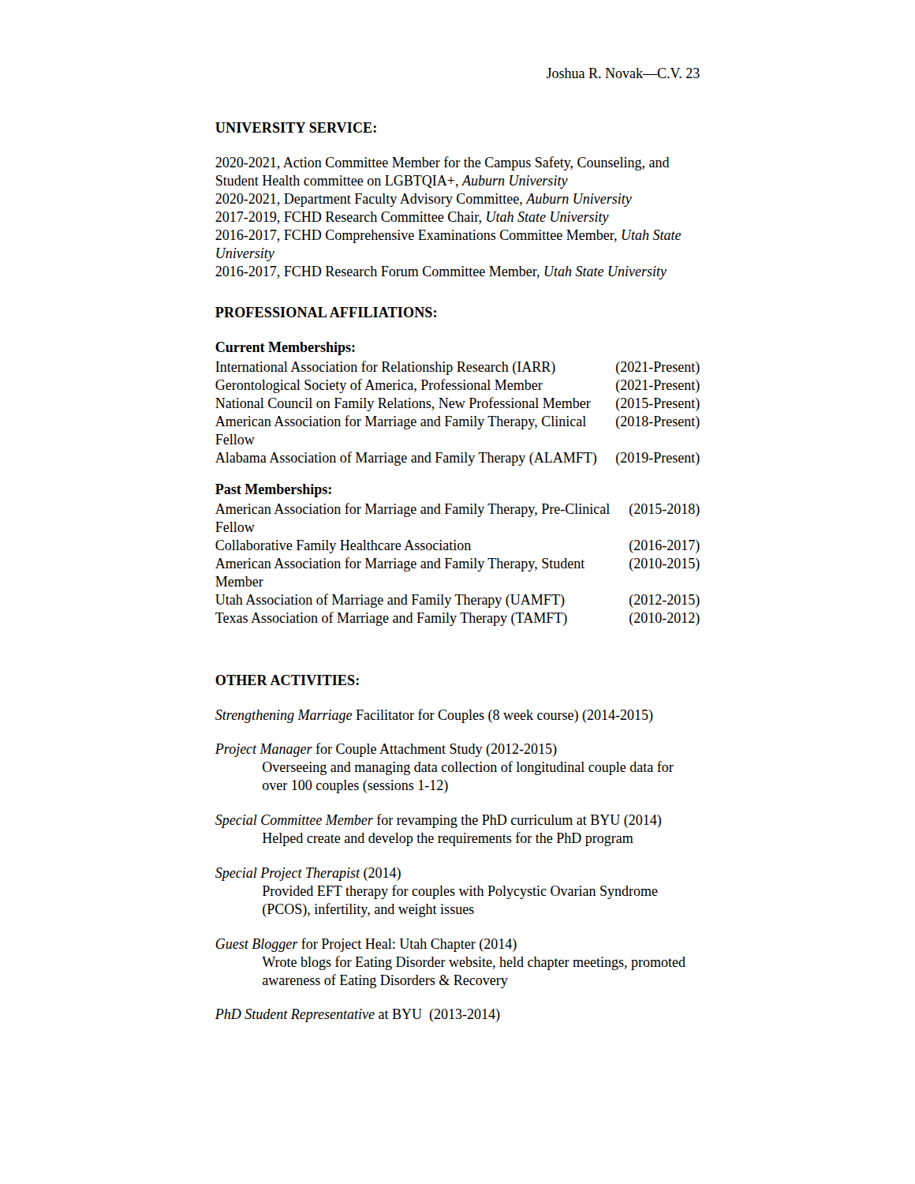Joshua R. Novak—C.V. 23
UNIVERSITY SERVICE:
2020-2021, Action Committee Member for the Campus Safety, Counseling, and Student Health committee on LGBTQIA+, Auburn University
2020-2021, Department Faculty Advisory Committee, Auburn University
2017-2019, FCHD Research Committee Chair, Utah State University
2016-2017, FCHD Comprehensive Examinations Committee Member, Utah State University
2016-2017, FCHD Research Forum Committee Member, Utah State University
PROFESSIONAL AFFILIATIONS:
Current Memberships:
| International Association for Relationship Research (IARR) | (2021-Present) |
| Gerontological Society of America, Professional Member | (2021-Present) |
| National Council on Family Relations, New Professional Member | (2015-Present) |
| American Association for Marriage and Family Therapy, Clinical Fellow | (2018-Present) |
| Alabama Association of Marriage and Family Therapy (ALAMFT) | (2019-Present) |
Past Memberships:
| American Association for Marriage and Family Therapy, Pre-Clinical Fellow | (2015-2018) |
| Collaborative Family Healthcare Association | (2016-2017) |
| American Association for Marriage and Family Therapy, Student Member | (2010-2015) |
| Utah Association of Marriage and Family Therapy (UAMFT) | (2012-2015) |
| Texas Association of Marriage and Family Therapy (TAMFT) | (2010-2012) |
OTHER ACTIVITIES:
Strengthening Marriage Facilitator for Couples (8 week course) (2014-2015)
Project Manager for Couple Attachment Study (2012-2015)
Overseeing and managing data collection of longitudinal couple data for over 100 couples (sessions 1-12)
Special Committee Member for revamping the PhD curriculum at BYU (2014)
Helped create and develop the requirements for the PhD program
Special Project Therapist (2014)
Provided EFT therapy for couples with Polycystic Ovarian Syndrome (PCOS), infertility, and weight issues
Guest Blogger for Project Heal: Utah Chapter (2014)
Wrote blogs for Eating Disorder website, held chapter meetings, promoted awareness of Eating Disorders & Recovery
PhD Student Representative at BYU (2013-2014)